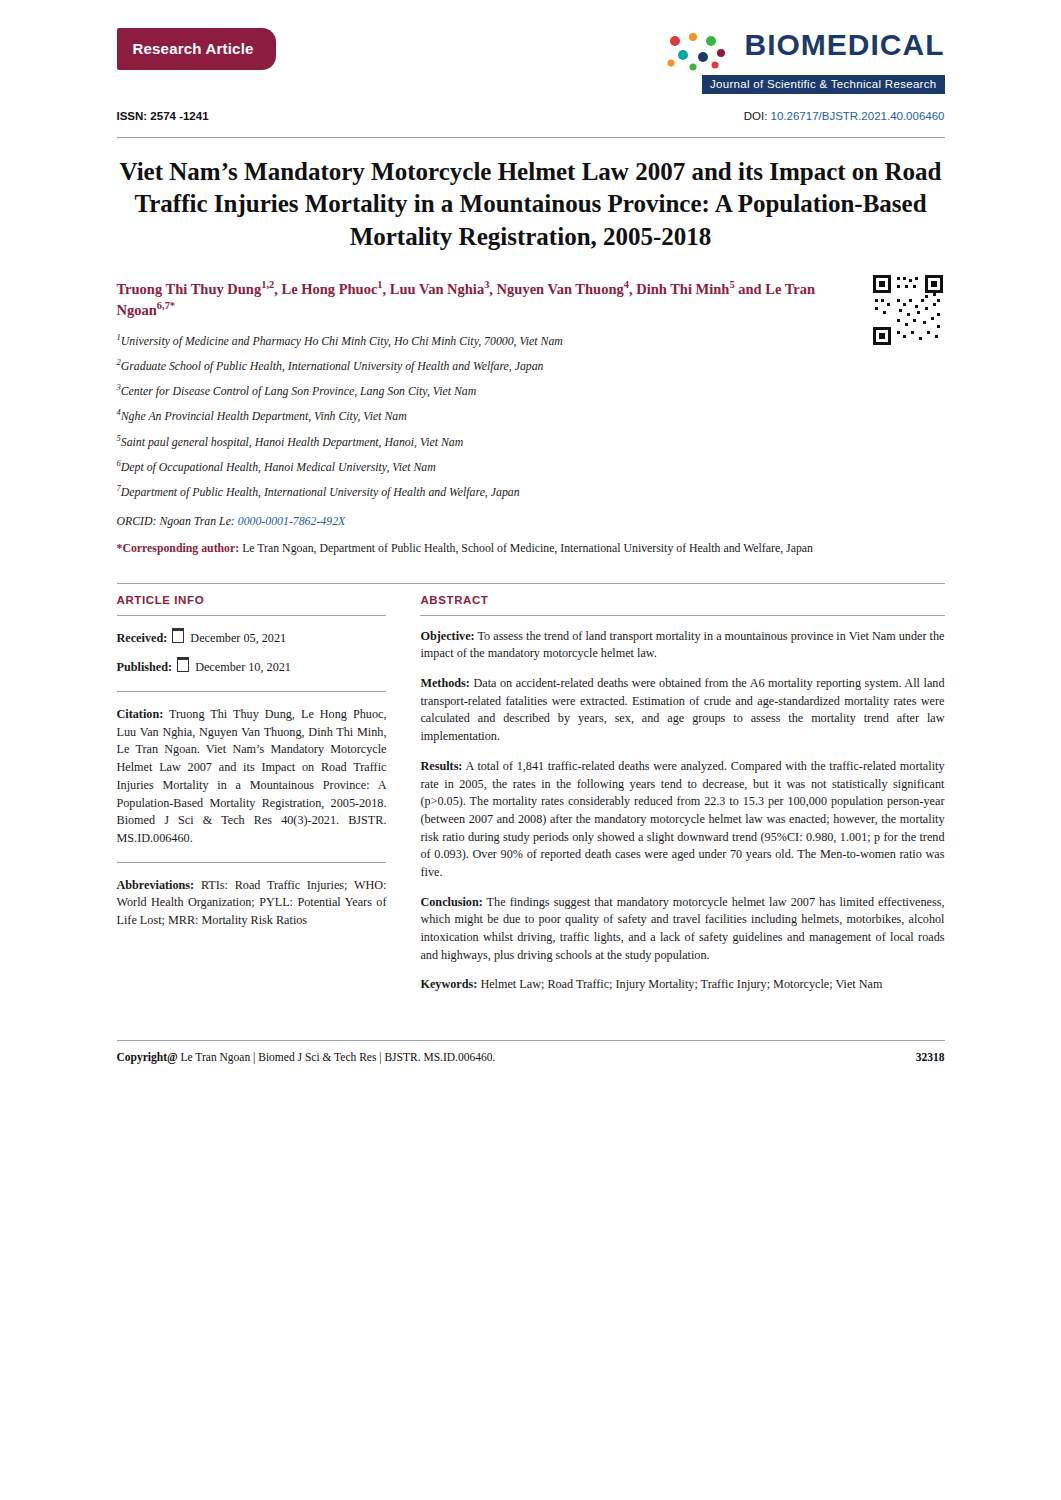Research Article
BIOMEDICAL
Journal of Scientific & Technical Research
ISSN: 2574 -1241
DOI: 10.26717/BJSTR.2021.40.006460
Viet Nam’s Mandatory Motorcycle Helmet Law 2007 and its Impact on Road Traffic Injuries Mortality in a Mountainous Province: A Population-Based Mortality Registration, 2005-2018
Truong Thi Thuy Dung1,2, Le Hong Phuoc1, Luu Van Nghia3, Nguyen Van Thuong4, Dinh Thi Minh5 and Le Tran Ngoan6,7*
1University of Medicine and Pharmacy Ho Chi Minh City, Ho Chi Minh City, 70000, Viet Nam
2Graduate School of Public Health, International University of Health and Welfare, Japan
3Center for Disease Control of Lang Son Province, Lang Son City, Viet Nam
4Nghe An Provincial Health Department, Vinh City, Viet Nam
5Saint paul general hospital, Hanoi Health Department, Hanoi, Viet Nam
6Dept of Occupational Health, Hanoi Medical University, Viet Nam
7Department of Public Health, International University of Health and Welfare, Japan
ORCID: Ngoan Tran Le: 0000-0001-7862-492X
*Corresponding author: Le Tran Ngoan, Department of Public Health, School of Medicine, International University of Health and Welfare, Japan
ARTICLE INFO
Received: December 05, 2021
Published: December 10, 2021
Citation: Truong Thi Thuy Dung, Le Hong Phuoc, Luu Van Nghia, Nguyen Van Thuong, Dinh Thi Minh, Le Tran Ngoan. Viet Nam’s Mandatory Motorcycle Helmet Law 2007 and its Impact on Road Traffic Injuries Mortality in a Mountainous Province: A Population-Based Mortality Registration, 2005-2018. Biomed J Sci & Tech Res 40(3)-2021. BJSTR. MS.ID.006460.
Abbreviations: RTIs: Road Traffic Injuries; WHO: World Health Organization; PYLL: Potential Years of Life Lost; MRR: Mortality Risk Ratios
ABSTRACT
Objective: To assess the trend of land transport mortality in a mountainous province in Viet Nam under the impact of the mandatory motorcycle helmet law.
Methods: Data on accident-related deaths were obtained from the A6 mortality reporting system. All land transport-related fatalities were extracted. Estimation of crude and age-standardized mortality rates were calculated and described by years, sex, and age groups to assess the mortality trend after law implementation.
Results: A total of 1,841 traffic-related deaths were analyzed. Compared with the traffic-related mortality rate in 2005, the rates in the following years tend to decrease, but it was not statistically significant (p>0.05). The mortality rates considerably reduced from 22.3 to 15.3 per 100,000 population person-year (between 2007 and 2008) after the mandatory motorcycle helmet law was enacted; however, the mortality risk ratio during study periods only showed a slight downward trend (95%CI: 0.980, 1.001; p for the trend of 0.093). Over 90% of reported death cases were aged under 70 years old. The Men-to-women ratio was five.
Conclusion: The findings suggest that mandatory motorcycle helmet law 2007 has limited effectiveness, which might be due to poor quality of safety and travel facilities including helmets, motorbikes, alcohol intoxication whilst driving, traffic lights, and a lack of safety guidelines and management of local roads and highways, plus driving schools at the study population.
Keywords: Helmet Law; Road Traffic; Injury Mortality; Traffic Injury; Motorcycle; Viet Nam
Copyright@ Le Tran Ngoan | Biomed J Sci & Tech Res | BJSTR. MS.ID.006460.
32318